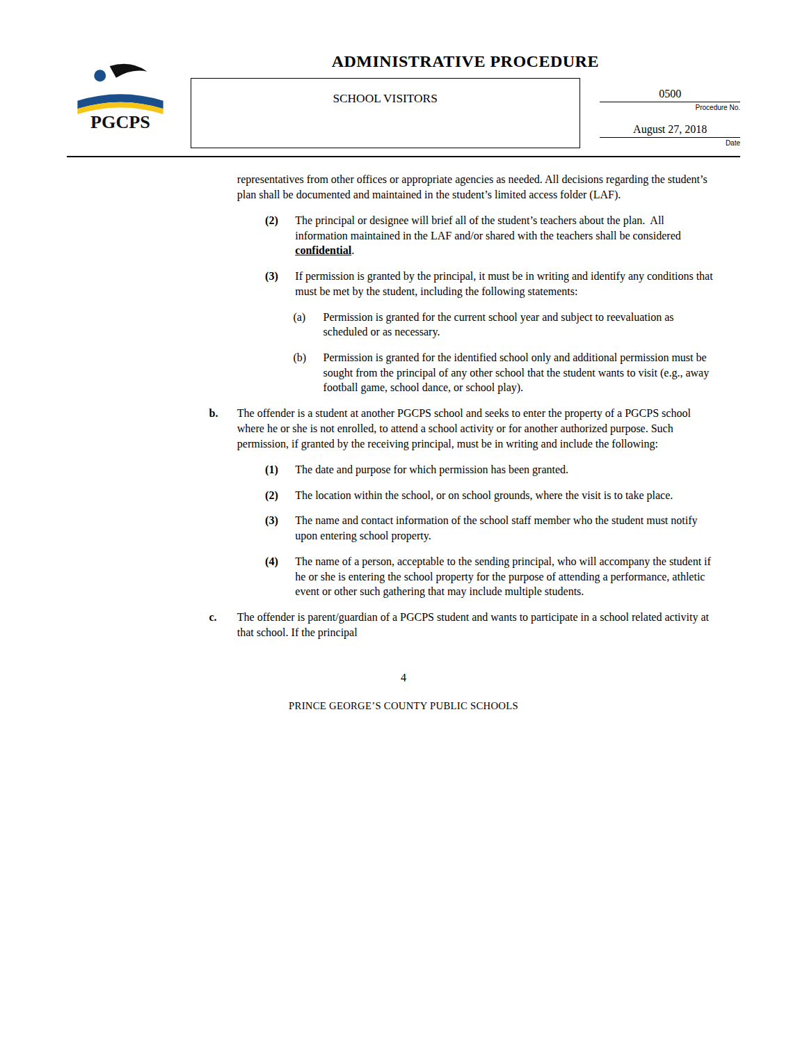ADMINISTRATIVE PROCEDURE
SCHOOL VISITORS
0500 Procedure No.
August 27, 2018 Date
representatives from other offices or appropriate agencies as needed. All decisions regarding the student’s plan shall be documented and maintained in the student’s limited access folder (LAF).
(2) The principal or designee will brief all of the student’s teachers about the plan. All information maintained in the LAF and/or shared with the teachers shall be considered confidential.
(3) If permission is granted by the principal, it must be in writing and identify any conditions that must be met by the student, including the following statements:
(a) Permission is granted for the current school year and subject to reevaluation as scheduled or as necessary.
(b) Permission is granted for the identified school only and additional permission must be sought from the principal of any other school that the student wants to visit (e.g., away football game, school dance, or school play).
b. The offender is a student at another PGCPS school and seeks to enter the property of a PGCPS school where he or she is not enrolled, to attend a school activity or for another authorized purpose. Such permission, if granted by the receiving principal, must be in writing and include the following:
(1) The date and purpose for which permission has been granted.
(2) The location within the school, or on school grounds, where the visit is to take place.
(3) The name and contact information of the school staff member who the student must notify upon entering school property.
(4) The name of a person, acceptable to the sending principal, who will accompany the student if he or she is entering the school property for the purpose of attending a performance, athletic event or other such gathering that may include multiple students.
c. The offender is parent/guardian of a PGCPS student and wants to participate in a school related activity at that school. If the principal
4
PRINCE GEORGE’S COUNTY PUBLIC SCHOOLS